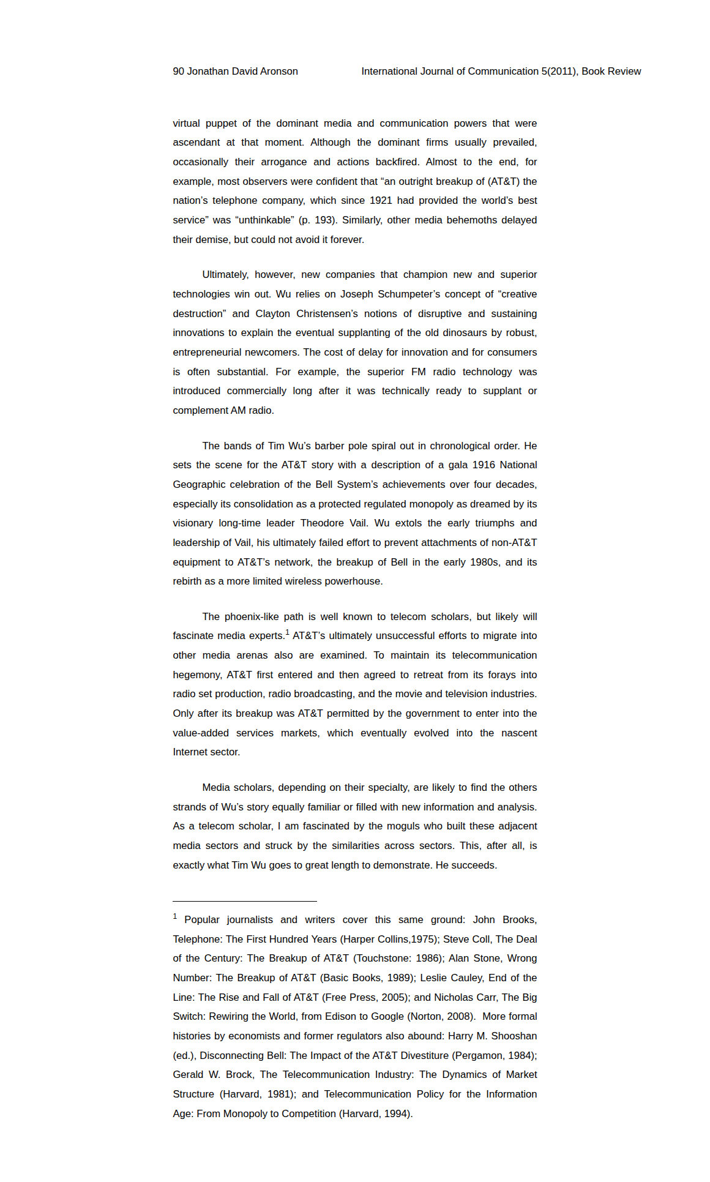90 Jonathan David Aronson International Journal of Communication 5(2011), Book Review
virtual puppet of the dominant media and communication powers that were ascendant at that moment. Although the dominant firms usually prevailed, occasionally their arrogance and actions backfired. Almost to the end, for example, most observers were confident that “an outright breakup of (AT&T) the nation’s telephone company, which since 1921 had provided the world’s best service” was “unthinkable” (p. 193). Similarly, other media behemoths delayed their demise, but could not avoid it forever.
Ultimately, however, new companies that champion new and superior technologies win out. Wu relies on Joseph Schumpeter’s concept of “creative destruction” and Clayton Christensen’s notions of disruptive and sustaining innovations to explain the eventual supplanting of the old dinosaurs by robust, entrepreneurial newcomers. The cost of delay for innovation and for consumers is often substantial. For example, the superior FM radio technology was introduced commercially long after it was technically ready to supplant or complement AM radio.
The bands of Tim Wu’s barber pole spiral out in chronological order. He sets the scene for the AT&T story with a description of a gala 1916 National Geographic celebration of the Bell System’s achievements over four decades, especially its consolidation as a protected regulated monopoly as dreamed by its visionary long-time leader Theodore Vail. Wu extols the early triumphs and leadership of Vail, his ultimately failed effort to prevent attachments of non-AT&T equipment to AT&T’s network, the breakup of Bell in the early 1980s, and its rebirth as a more limited wireless powerhouse.
The phoenix-like path is well known to telecom scholars, but likely will fascinate media experts.1 AT&T’s ultimately unsuccessful efforts to migrate into other media arenas also are examined. To maintain its telecommunication hegemony, AT&T first entered and then agreed to retreat from its forays into radio set production, radio broadcasting, and the movie and television industries. Only after its breakup was AT&T permitted by the government to enter into the value-added services markets, which eventually evolved into the nascent Internet sector.
Media scholars, depending on their specialty, are likely to find the others strands of Wu’s story equally familiar or filled with new information and analysis. As a telecom scholar, I am fascinated by the moguls who built these adjacent media sectors and struck by the similarities across sectors. This, after all, is exactly what Tim Wu goes to great length to demonstrate. He succeeds.
1 Popular journalists and writers cover this same ground: John Brooks, Telephone: The First Hundred Years (Harper Collins,1975); Steve Coll, The Deal of the Century: The Breakup of AT&T (Touchstone: 1986); Alan Stone, Wrong Number: The Breakup of AT&T (Basic Books, 1989); Leslie Cauley, End of the Line: The Rise and Fall of AT&T (Free Press, 2005); and Nicholas Carr, The Big Switch: Rewiring the World, from Edison to Google (Norton, 2008). More formal histories by economists and former regulators also abound: Harry M. Shooshan (ed.), Disconnecting Bell: The Impact of the AT&T Divestiture (Pergamon, 1984); Gerald W. Brock, The Telecommunication Industry: The Dynamics of Market Structure (Harvard, 1981); and Telecommunication Policy for the Information Age: From Monopoly to Competition (Harvard, 1994).